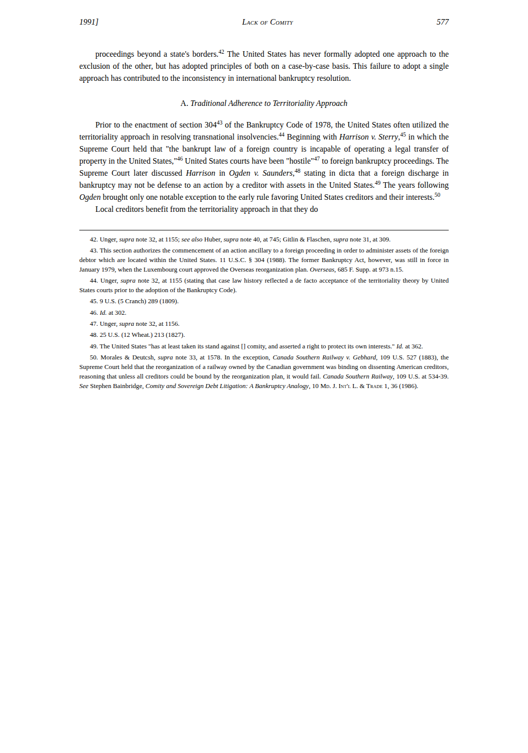1991] Lack of Comity 577
proceedings beyond a state's borders.42 The United States has never formally adopted one approach to the exclusion of the other, but has adopted principles of both on a case-by-case basis. This failure to adopt a single approach has contributed to the inconsistency in international bankruptcy resolution.
A. Traditional Adherence to Territoriality Approach
Prior to the enactment of section 30443 of the Bankruptcy Code of 1978, the United States often utilized the territoriality approach in resolving transnational insolvencies.44 Beginning with Harrison v. Sterry,45 in which the Supreme Court held that "the bankrupt law of a foreign country is incapable of operating a legal transfer of property in the United States,"46 United States courts have been "hostile"47 to foreign bankruptcy proceedings. The Supreme Court later discussed Harrison in Ogden v. Saunders,48 stating in dicta that a foreign discharge in bankruptcy may not be defense to an action by a creditor with assets in the United States.49 The years following Ogden brought only one notable exception to the early rule favoring United States creditors and their interests.50
Local creditors benefit from the territoriality approach in that they do
42. Unger, supra note 32, at 1155; see also Huber, supra note 40, at 745; Gitlin & Flaschen, supra note 31, at 309.
43. This section authorizes the commencement of an action ancillary to a foreign proceeding in order to administer assets of the foreign debtor which are located within the United States. 11 U.S.C. § 304 (1988). The former Bankruptcy Act, however, was still in force in January 1979, when the Luxembourg court approved the Overseas reorganization plan. Overseas, 685 F. Supp. at 973 n.15.
44. Unger, supra note 32, at 1155 (stating that case law history reflected a de facto acceptance of the territoriality theory by United States courts prior to the adoption of the Bankruptcy Code).
45. 9 U.S. (5 Cranch) 289 (1809).
46. Id. at 302.
47. Unger, supra note 32, at 1156.
48. 25 U.S. (12 Wheat.) 213 (1827).
49. The United States "has at least taken its stand against [] comity, and asserted a right to protect its own interests." Id. at 362.
50. Morales & Deutcsh, supra note 33, at 1578. In the exception, Canada Southern Railway v. Gebhard, 109 U.S. 527 (1883), the Supreme Court held that the reorganization of a railway owned by the Canadian government was binding on dissenting American creditors, reasoning that unless all creditors could be bound by the reorganization plan, it would fail. Canada Southern Railway, 109 U.S. at 534-39. See Stephen Bainbridge, Comity and Sovereign Debt Litigation: A Bankruptcy Analogy, 10 Md. J. Int'l L. & Trade 1, 36 (1986).